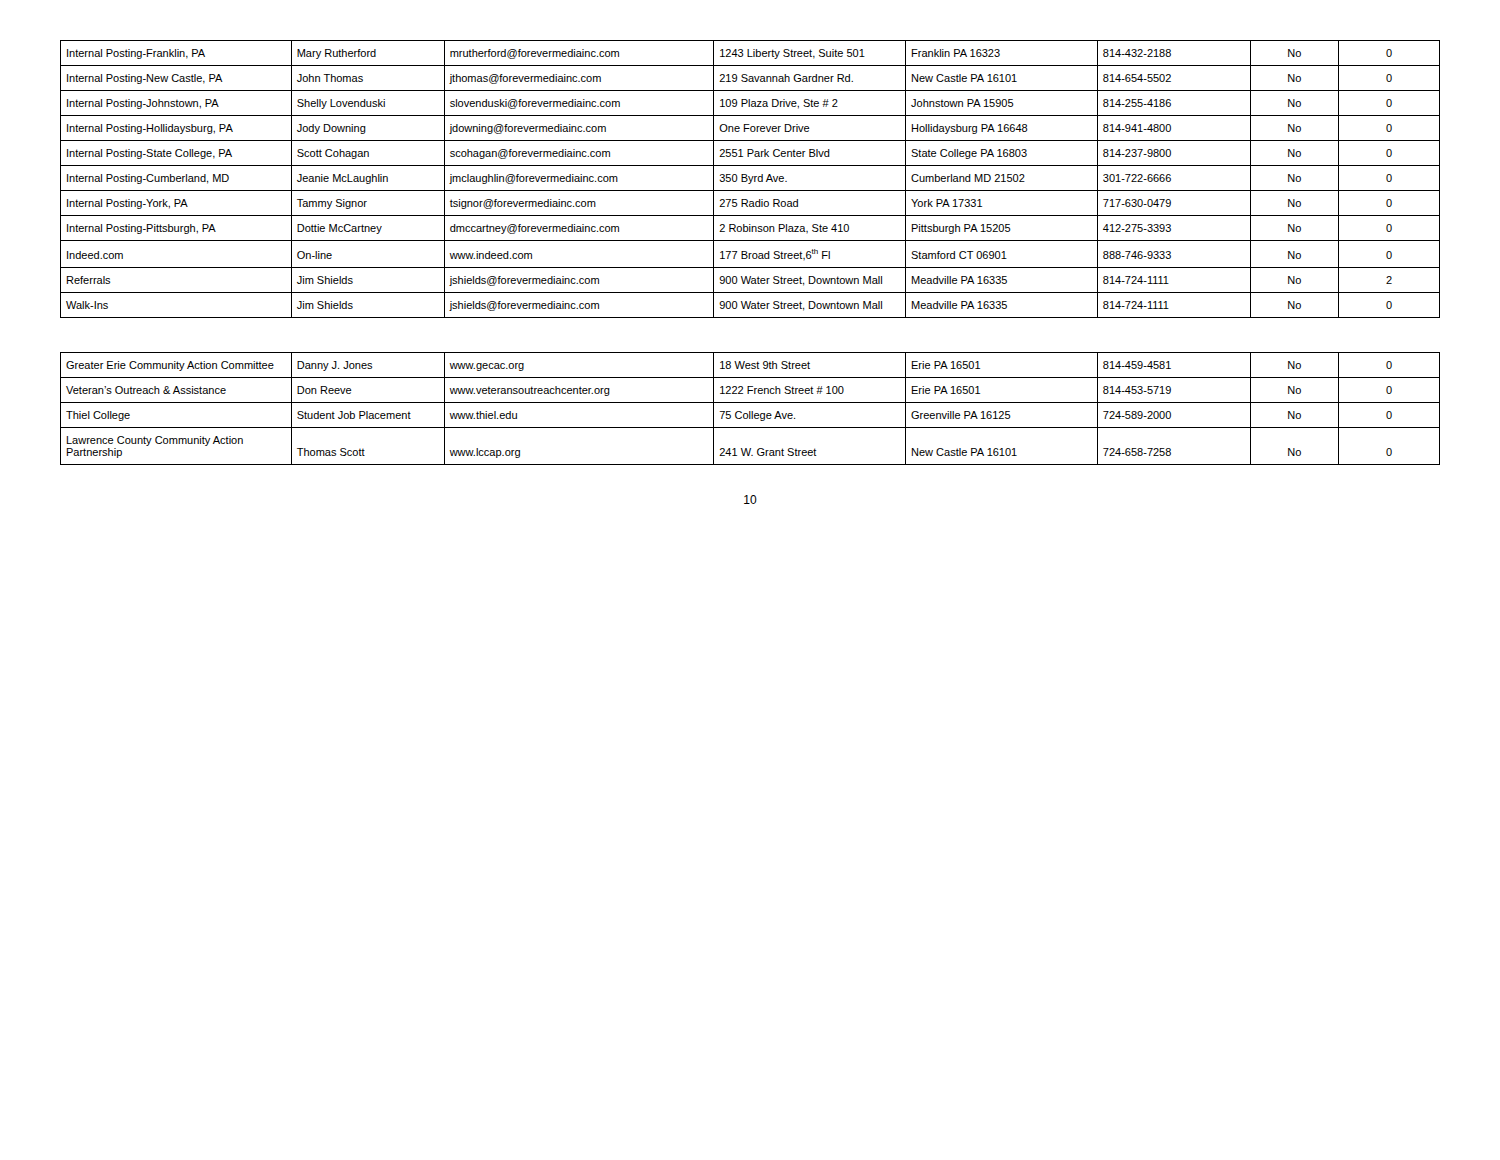| Internal Posting-Franklin, PA | Mary Rutherford | mrutherford@forevermediainc.com | 1243 Liberty Street, Suite 501 | Franklin PA 16323 | 814-432-2188 | No | 0 |
| Internal Posting-New Castle, PA | John Thomas | jthomas@forevermediainc.com | 219 Savannah Gardner Rd. | New Castle PA 16101 | 814-654-5502 | No | 0 |
| Internal Posting-Johnstown, PA | Shelly Lovenduski | slovenduski@forevermediainc.com | 109 Plaza Drive, Ste # 2 | Johnstown PA 15905 | 814-255-4186 | No | 0 |
| Internal Posting-Hollidaysburg, PA | Jody Downing | jdowning@forevermediainc.com | One Forever Drive | Hollidaysburg PA 16648 | 814-941-4800 | No | 0 |
| Internal Posting-State College, PA | Scott Cohagan | scohagan@forevermediainc.com | 2551 Park Center Blvd | State College PA 16803 | 814-237-9800 | No | 0 |
| Internal Posting-Cumberland, MD | Jeanie McLaughlin | jmclaughlin@forevermediainc.com | 350 Byrd Ave. | Cumberland MD 21502 | 301-722-6666 | No | 0 |
| Internal Posting-York, PA | Tammy Signor | tsignor@forevermediainc.com | 275 Radio Road | York PA 17331 | 717-630-0479 | No | 0 |
| Internal Posting-Pittsburgh, PA | Dottie McCartney | dmccartney@forevermediainc.com | 2 Robinson Plaza, Ste 410 | Pittsburgh PA 15205 | 412-275-3393 | No | 0 |
| Indeed.com | On-line | www.indeed.com | 177 Broad Street,6 th Fl | Stamford CT 06901 | 888-746-9333 | No | 0 |
| Referrals | Jim Shields | jshields@forevermediainc.com | 900 Water Street, Downtown Mall | Meadville PA 16335 | 814-724-1111 | No | 2 |
| Walk-Ins | Jim Shields | jshields@forevermediainc.com | 900 Water Street, Downtown Mall | Meadville PA 16335 | 814-724-1111 | No | 0 |
| Greater Erie Community Action Committee | Danny J. Jones | www.gecac.org | 18 West 9th Street | Erie PA 16501 | 814-459-4581 | No | 0 |
| Veteran’s Outreach & Assistance | Don Reeve | www.veteransoutreachcenter.org | 1222 French Street # 100 | Erie PA 16501 | 814-453-5719 | No | 0 |
| Thiel College | Student Job Placement | www.thiel.edu | 75 College Ave. | Greenville PA 16125 | 724-589-2000 | No | 0 |
| Lawrence County Community Action Partnership | Thomas Scott | www.lccap.org | 241 W. Grant Street | New Castle PA 16101 | 724-658-7258 | No | 0 |
10